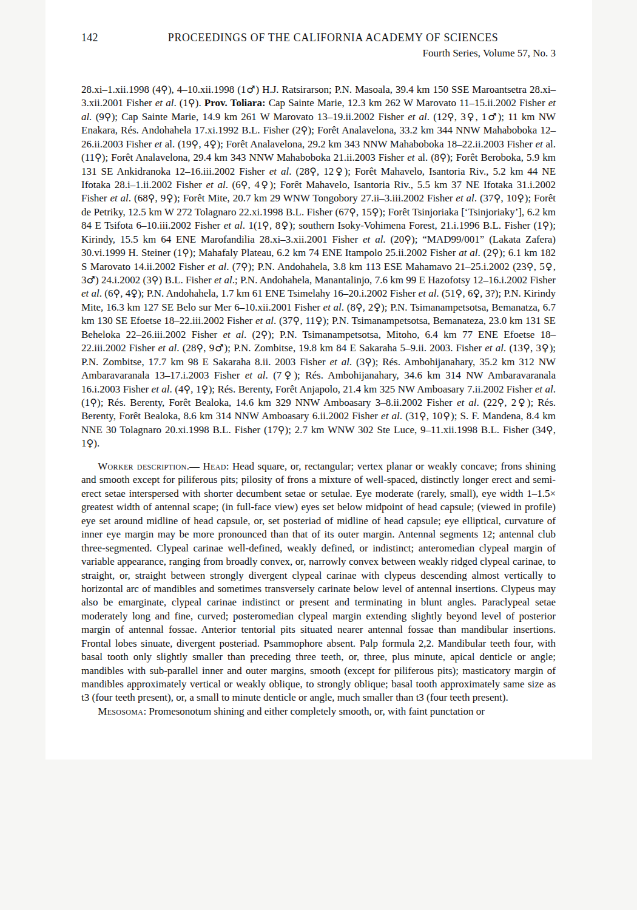142
Proceedings of the California Academy of Sciences
Fourth Series, Volume 57, No. 3
28.xi–1.xii.1998 (4⚲), 4–10.xii.1998 (1♂) H.J. Ratsirarson; P.N. Masoala, 39.4 km 150 SSE Maroantsetra 28.xi–3.xii.2001 Fisher et al. (1⚲). Prov. Toliara: Cap Sainte Marie, 12.3 km 262 W Marovato 11–15.ii.2002 Fisher et al. (9⚲); Cap Sainte Marie, 14.9 km 261 W Marovato 13–19.ii.2002 Fisher et al. (12⚲, 3♀, 1♂); 11 km NW Enakara, Rés. Andohahela 17.xi.1992 B.L. Fisher (2⚲); Forêt Analavelona, 33.2 km 344 NNW Mahaboboka 12–26.ii.2003 Fisher et al. (19⚲, 4♀); Forêt Analavelona, 29.2 km 343 NNW Mahaboboka 18–22.ii.2003 Fisher et al. (11⚲); Forêt Analavelona, 29.4 km 343 NNW Mahaboboka 21.ii.2003 Fisher et al. (8⚲); Forêt Beroboka, 5.9 km 131 SE Ankidranoka 12–16.iii.2002 Fisher et al. (28⚲, 12♀); Forêt Mahavelo, Isantoria Riv., 5.2 km 44 NE Ifotaka 28.i–1.ii.2002 Fisher et al. (6⚲, 4♀); Forêt Mahavelo, Isantoria Riv., 5.5 km 37 NE Ifotaka 31.i.2002 Fisher et al. (68⚲, 9♀); Forêt Mite, 20.7 km 29 WNW Tongobory 27.ii–3.iii.2002 Fisher et al. (37⚲, 10♀); Forêt de Petriky, 12.5 km W 272 Tolagnaro 22.xi.1998 B.L. Fisher (67⚲, 15♀); Forêt Tsinjoriaka [‘Tsinjoriaky’], 6.2 km 84 E Tsifota 6–10.iii.2002 Fisher et al. 1(1⚲, 8♀); southern Isoky-Vohimena Forest, 21.i.1996 B.L. Fisher (1⚲); Kirindy, 15.5 km 64 ENE Marofandilia 28.xi–3.xii.2001 Fisher et al. (20⚲); “MAD99/001” (Lakata Zafera) 30.vi.1999 H. Steiner (1⚲); Mahafaly Plateau, 6.2 km 74 ENE Itampolo 25.ii.2002 Fisher at al. (2⚲); 6.1 km 182 S Marovato 14.ii.2002 Fisher et al. (7⚲); P.N. Andohahela, 3.8 km 113 ESE Mahamavo 21–25.i.2002 (23⚲, 5♀, 3♂) 24.i.2002 (3⚲) B.L. Fisher et al.; P.N. Andohahela, Manantalinjo, 7.6 km 99 E Hazofotsy 12–16.i.2002 Fisher et al. (6⚲, 4♀); P.N. Andohahela, 1.7 km 61 ENE Tsimelahy 16–20.i.2002 Fisher et al. (51⚲, 6♀, 3?); P.N. Kirindy Mite, 16.3 km 127 SE Belo sur Mer 6–10.xii.2001 Fisher et al. (8⚲, 2♀); P.N. Tsimanampetsotsa, Bemanatza, 6.7 km 130 SE Efoetse 18–22.iii.2002 Fisher et al. (37⚲, 11♀); P.N. Tsimanampetsotsa, Bemanateza, 23.0 km 131 SE Beheloka 22–26.iii.2002 Fisher et al. (2⚲); P.N. Tsimanampetsotsa, Mitoho, 6.4 km 77 ENE Efoetse 18–22.iii.2002 Fisher et al. (28⚲, 9♂); P.N. Zombitse, 19.8 km 84 E Sakaraha 5–9.ii. 2003. Fisher et al. (13⚲, 3♀); P.N. Zombitse, 17.7 km 98 E Sakaraha 8.ii. 2003 Fisher et al. (3⚲); Rés. Ambohijanahary, 35.2 km 312 NW Ambaravaranala 13–17.i.2003 Fisher et al. (7♀); Rés. Ambohijanahary, 34.6 km 314 NW Ambaravaranala 16.i.2003 Fisher et al. (4⚲, 1♀); Rés. Berenty, Forêt Anjapolo, 21.4 km 325 NW Amboasary 7.ii.2002 Fisher et al. (1⚲); Rés. Berenty, Forêt Bealoka, 14.6 km 329 NNW Amboasary 3–8.ii.2002 Fisher et al. (22⚲, 2♀); Rés. Berenty, Forêt Bealoka, 8.6 km 314 NNW Amboasary 6.ii.2002 Fisher et al. (31⚲, 10♀); S. F. Mandena, 8.4 km NNE 30 Tolagnaro 20.xi.1998 B.L. Fisher (17⚲); 2.7 km WNW 302 Ste Luce, 9–11.xii.1998 B.L. Fisher (34⚲, 1♀).
Worker description.— Head: Head square, or, rectangular; vertex planar or weakly concave; frons shining and smooth except for piliferous pits; pilosity of frons a mixture of well-spaced, distinctly longer erect and semi-erect setae interspersed with shorter decumbent setae or setulae. Eye moderate (rarely, small), eye width 1–1.5× greatest width of antennal scape; (in full-face view) eyes set below midpoint of head capsule; (viewed in profile) eye set around midline of head capsule, or, set posteriad of midline of head capsule; eye elliptical, curvature of inner eye margin may be more pronounced than that of its outer margin. Antennal segments 12; antennal club three-segmented. Clypeal carinae well-defined, weakly defined, or indistinct; anteromedian clypeal margin of variable appearance, ranging from broadly convex, or, narrowly convex between weakly ridged clypeal carinae, to straight, or, straight between strongly divergent clypeal carinae with clypeus descending almost vertically to horizontal arc of mandibles and sometimes transversely carinate below level of antennal insertions. Clypeus may also be emarginate, clypeal carinae indistinct or present and terminating in blunt angles. Paraclypeal setae moderately long and fine, curved; posteromedian clypeal margin extending slightly beyond level of posterior margin of antennal fossae. Anterior tentorial pits situated nearer antennal fossae than mandibular insertions. Frontal lobes sinuate, divergent posteriad. Psammophore absent. Palp formula 2,2. Mandibular teeth four, with basal tooth only slightly smaller than preceding three teeth, or, three, plus minute, apical denticle or angle; mandibles with sub-parallel inner and outer margins, smooth (except for piliferous pits); masticatory margin of mandibles approximately vertical or weakly oblique, to strongly oblique; basal tooth approximately same size as t3 (four teeth present), or, a small to minute denticle or angle, much smaller than t3 (four teeth present).
Mesosoma: Promesonotum shining and either completely smooth, or, with faint punctation or